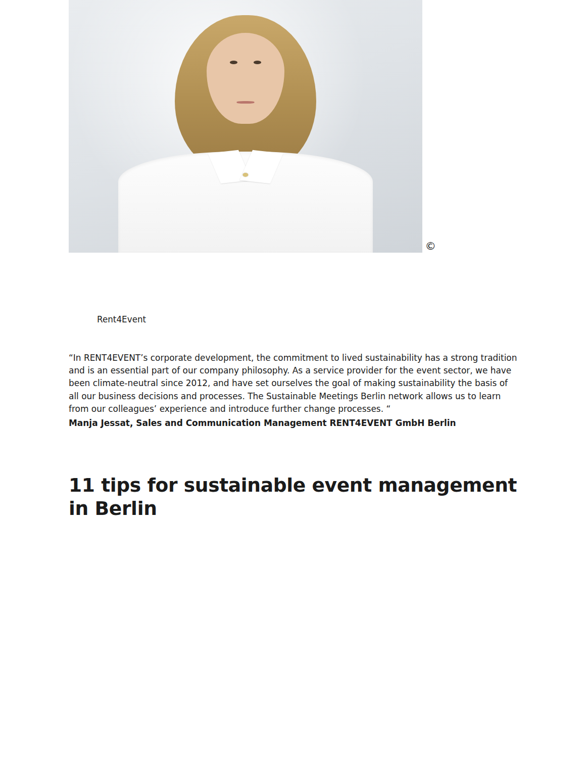©
Rent4Event
“In RENT4EVENT’s corporate development, the commitment to lived sustainability has a strong tradition and is an essential part of our company philosophy. As a service provider for the event sector, we have been climate-neutral since 2012, and have set ourselves the goal of making sustainability the basis of all our business decisions and processes. The Sustainable Meetings Berlin network allows us to learn from our colleagues’ experience and introduce further change processes. “
Manja Jessat, Sales and Communication Management RENT4EVENT GmbH Berlin
11 tips for sustainable event management in Berlin